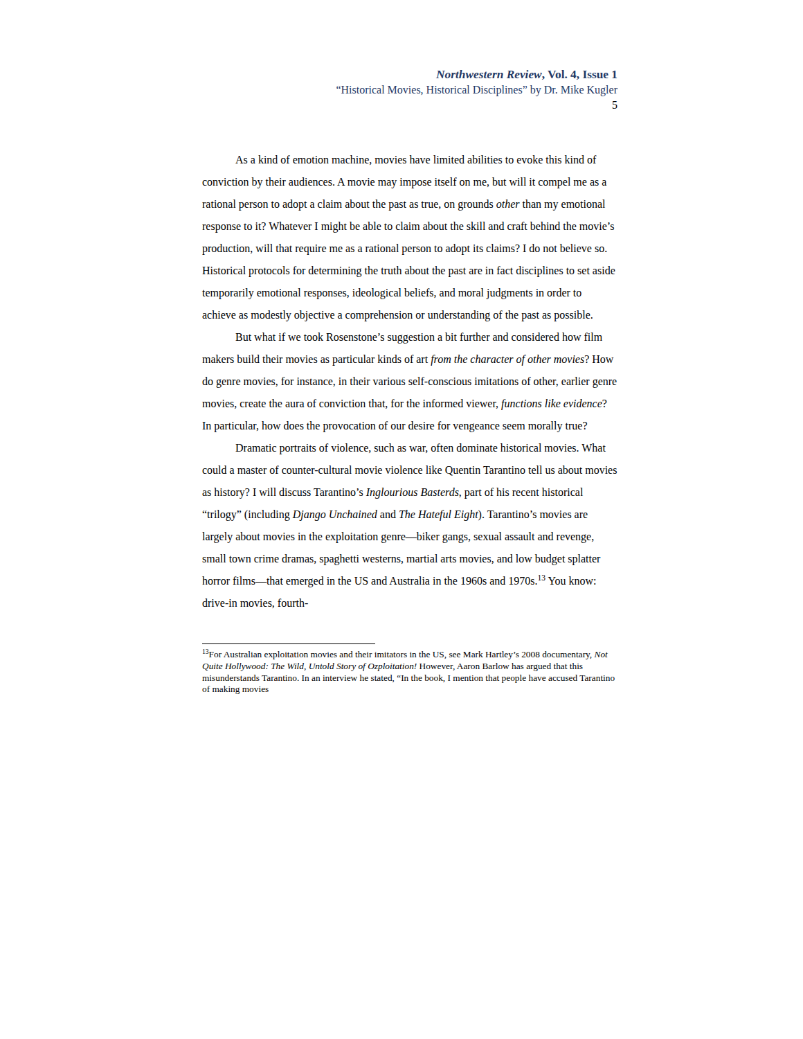Northwestern Review, Vol. 4, Issue 1
“Historical Movies, Historical Disciplines” by Dr. Mike Kugler
5
As a kind of emotion machine, movies have limited abilities to evoke this kind of conviction by their audiences. A movie may impose itself on me, but will it compel me as a rational person to adopt a claim about the past as true, on grounds other than my emotional response to it? Whatever I might be able to claim about the skill and craft behind the movie’s production, will that require me as a rational person to adopt its claims? I do not believe so. Historical protocols for determining the truth about the past are in fact disciplines to set aside temporarily emotional responses, ideological beliefs, and moral judgments in order to achieve as modestly objective a comprehension or understanding of the past as possible.
But what if we took Rosenstone’s suggestion a bit further and considered how film makers build their movies as particular kinds of art from the character of other movies? How do genre movies, for instance, in their various self-conscious imitations of other, earlier genre movies, create the aura of conviction that, for the informed viewer, functions like evidence? In particular, how does the provocation of our desire for vengeance seem morally true?
Dramatic portraits of violence, such as war, often dominate historical movies. What could a master of counter-cultural movie violence like Quentin Tarantino tell us about movies as history? I will discuss Tarantino’s Inglourious Basterds, part of his recent historical “trilogy” (including Django Unchained and The Hateful Eight). Tarantino’s movies are largely about movies in the exploitation genre—biker gangs, sexual assault and revenge, small town crime dramas, spaghetti westerns, martial arts movies, and low budget splatter horror films—that emerged in the US and Australia in the 1960s and 1970s.13 You know: drive-in movies, fourth-
13 For Australian exploitation movies and their imitators in the US, see Mark Hartley’s 2008 documentary, Not Quite Hollywood: The Wild, Untold Story of Ozploitation! However, Aaron Barlow has argued that this misunderstands Tarantino. In an interview he stated, “In the book, I mention that people have accused Tarantino of making movies